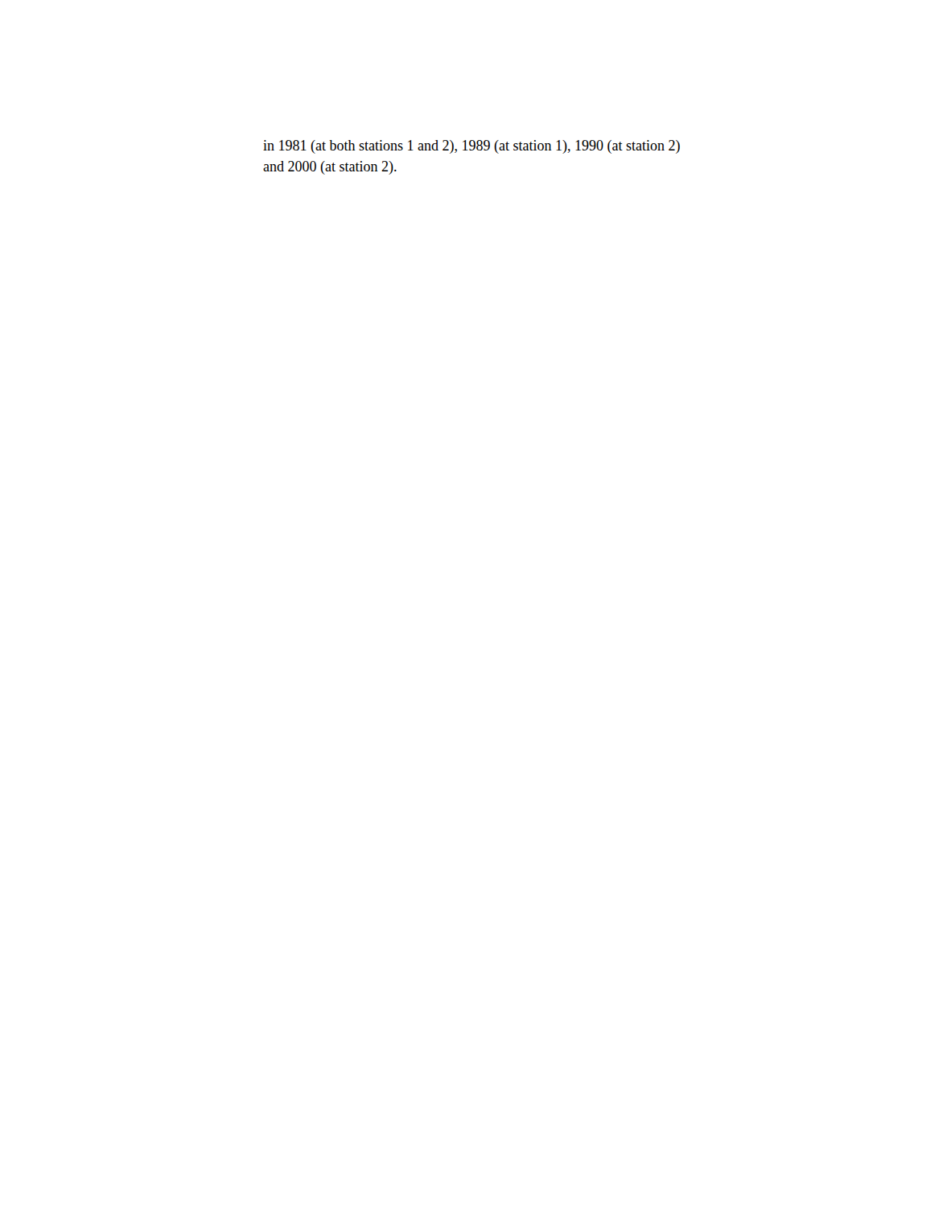in 1981 (at both stations 1 and 2), 1989 (at station 1), 1990 (at station 2) and 2000 (at station 2).